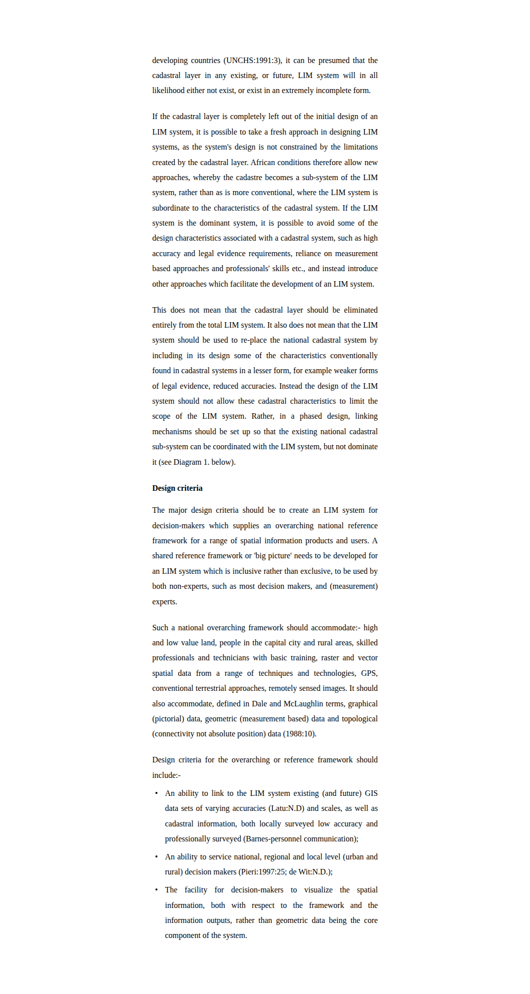developing countries (UNCHS:1991:3), it can be presumed that the cadastral layer in any existing, or future, LIM system will in all likelihood either not exist, or exist in an extremely incomplete form.
If the cadastral layer is completely left out of the initial design of an LIM system, it is possible to take a fresh approach in designing LIM systems, as the system's design is not constrained by the limitations created by the cadastral layer. African conditions therefore allow new approaches, whereby the cadastre becomes a sub-system of the LIM system, rather than as is more conventional, where the LIM system is subordinate to the characteristics of the cadastral system. If the LIM system is the dominant system, it is possible to avoid some of the design characteristics associated with a cadastral system, such as high accuracy and legal evidence requirements, reliance on measurement based approaches and professionals' skills etc., and instead introduce other approaches which facilitate the development of an LIM system.
This does not mean that the cadastral layer should be eliminated entirely from the total LIM system. It also does not mean that the LIM system should be used to re-place the national cadastral system by including in its design some of the characteristics conventionally found in cadastral systems in a lesser form, for example weaker forms of legal evidence, reduced accuracies. Instead the design of the LIM system should not allow these cadastral characteristics to limit the scope of the LIM system. Rather, in a phased design, linking mechanisms should be set up so that the existing national cadastral sub-system can be coordinated with the LIM system, but not dominate it (see Diagram 1. below).
Design criteria
The major design criteria should be to create an LIM system for decision-makers which supplies an overarching national reference framework for a range of spatial information products and users. A shared reference framework or 'big picture' needs to be developed for an LIM system which is inclusive rather than exclusive, to be used by both non-experts, such as most decision makers, and (measurement) experts.
Such a national overarching framework should accommodate:- high and low value land, people in the capital city and rural areas, skilled professionals and technicians with basic training, raster and vector spatial data from a range of techniques and technologies, GPS, conventional terrestrial approaches, remotely sensed images. It should also accommodate, defined in Dale and McLaughlin terms, graphical (pictorial) data, geometric (measurement based) data and topological (connectivity not absolute position) data (1988:10).
Design criteria for the overarching or reference framework should include:-
An ability to link to the LIM system existing (and future) GIS data sets of varying accuracies (Latu:N.D) and scales, as well as cadastral information, both locally surveyed low accuracy and professionally surveyed (Barnes-personnel communication);
An ability to service national, regional and local level (urban and rural) decision makers (Pieri:1997:25; de Wit:N.D.);
The facility for decision-makers to visualize the spatial information, both with respect to the framework and the information outputs, rather than geometric data being the core component of the system.